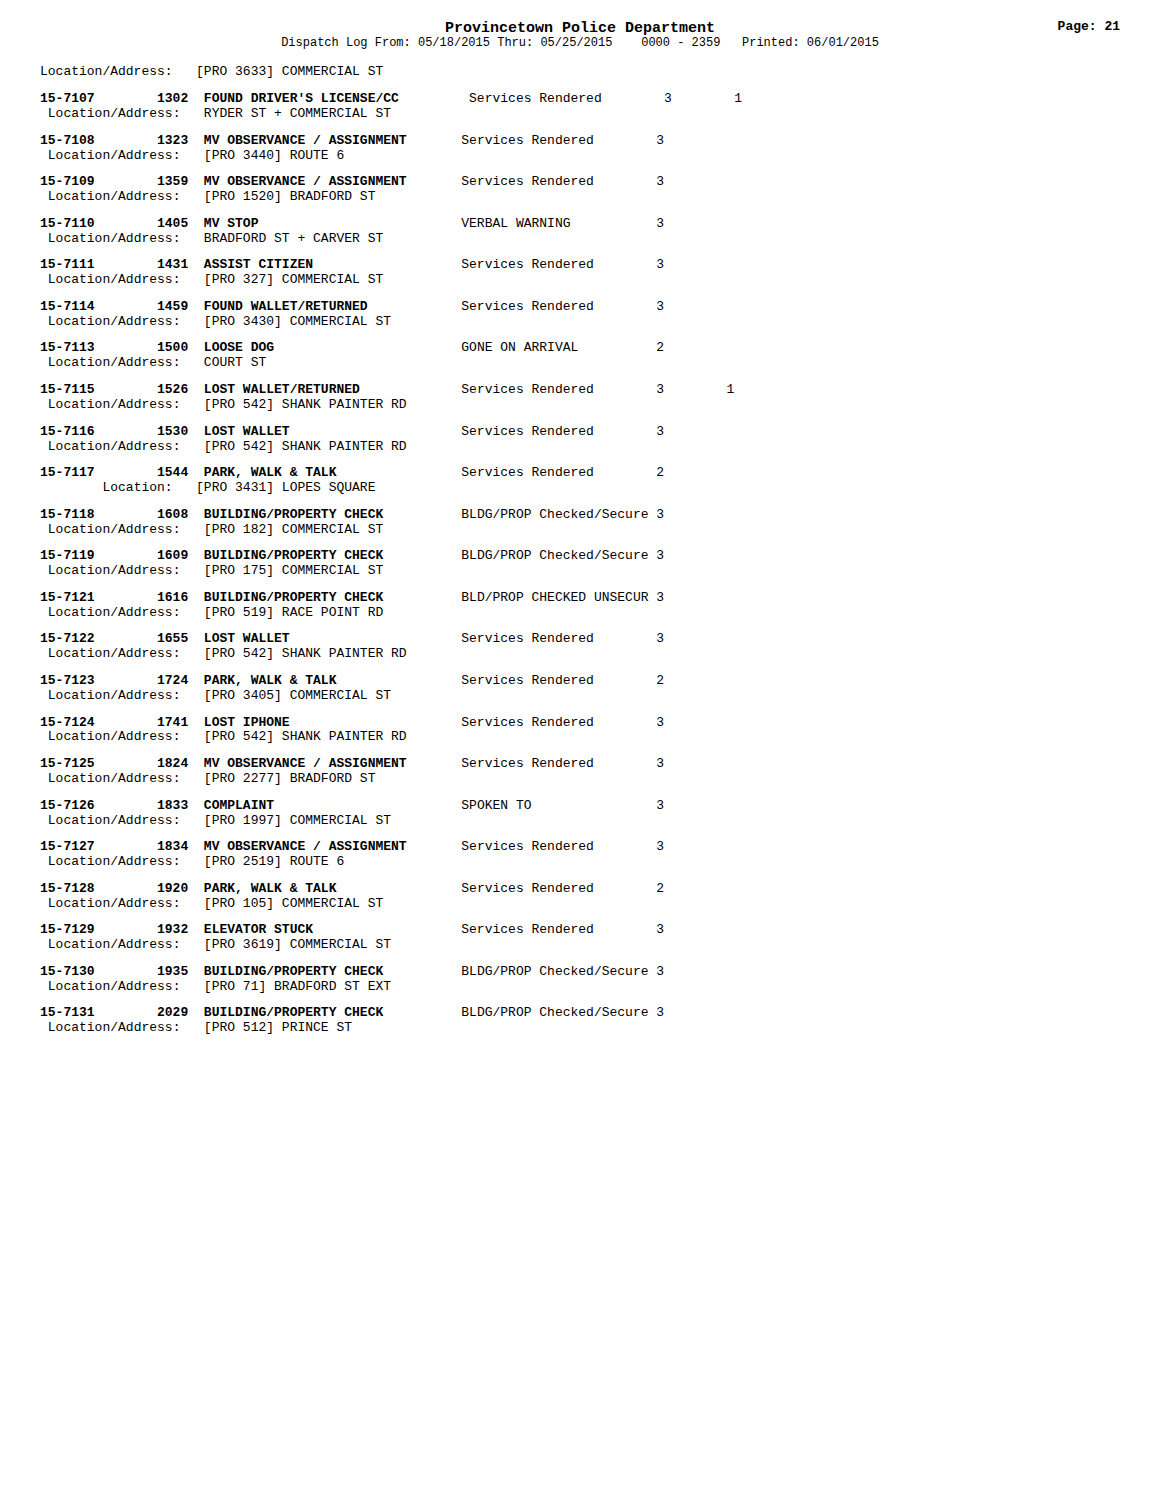Provincetown Police Department Page: 21
Dispatch Log From: 05/18/2015 Thru: 05/25/2015 0000 - 2359 Printed: 06/01/2015
Location/Address:   [PRO 3633] COMMERCIAL ST
15-7107        1302  FOUND DRIVER'S LICENSE/CC         Services Rendered        3        1
 Location/Address:   RYDER ST + COMMERCIAL ST
15-7108        1323  MV OBSERVANCE / ASSIGNMENT       Services Rendered        3
 Location/Address:   [PRO 3440] ROUTE 6
15-7109        1359  MV OBSERVANCE / ASSIGNMENT       Services Rendered        3
 Location/Address:   [PRO 1520] BRADFORD ST
15-7110        1405  MV STOP                          VERBAL WARNING           3
 Location/Address:   BRADFORD ST + CARVER ST
15-7111        1431  ASSIST CITIZEN                   Services Rendered        3
 Location/Address:   [PRO 327] COMMERCIAL ST
15-7114        1459  FOUND WALLET/RETURNED            Services Rendered        3
 Location/Address:   [PRO 3430] COMMERCIAL ST
15-7113        1500  LOOSE DOG                        GONE ON ARRIVAL          2
 Location/Address:   COURT ST
15-7115        1526  LOST WALLET/RETURNED             Services Rendered        3        1
 Location/Address:   [PRO 542] SHANK PAINTER RD
15-7116        1530  LOST WALLET                      Services Rendered        3
 Location/Address:   [PRO 542] SHANK PAINTER RD
15-7117        1544  PARK, WALK & TALK                Services Rendered        2
        Location:   [PRO 3431] LOPES SQUARE
15-7118        1608  BUILDING/PROPERTY CHECK          BLDG/PROP Checked/Secure 3
 Location/Address:   [PRO 182] COMMERCIAL ST
15-7119        1609  BUILDING/PROPERTY CHECK          BLDG/PROP Checked/Secure 3
 Location/Address:   [PRO 175] COMMERCIAL ST
15-7121        1616  BUILDING/PROPERTY CHECK          BLD/PROP CHECKED UNSECUR 3
 Location/Address:   [PRO 519] RACE POINT RD
15-7122        1655  LOST WALLET                      Services Rendered        3
 Location/Address:   [PRO 542] SHANK PAINTER RD
15-7123        1724  PARK, WALK & TALK                Services Rendered        2
 Location/Address:   [PRO 3405] COMMERCIAL ST
15-7124        1741  LOST IPHONE                      Services Rendered        3
 Location/Address:   [PRO 542] SHANK PAINTER RD
15-7125        1824  MV OBSERVANCE / ASSIGNMENT       Services Rendered        3
 Location/Address:   [PRO 2277] BRADFORD ST
15-7126        1833  COMPLAINT                        SPOKEN TO                3
 Location/Address:   [PRO 1997] COMMERCIAL ST
15-7127        1834  MV OBSERVANCE / ASSIGNMENT       Services Rendered        3
 Location/Address:   [PRO 2519] ROUTE 6
15-7128        1920  PARK, WALK & TALK                Services Rendered        2
 Location/Address:   [PRO 105] COMMERCIAL ST
15-7129        1932  ELEVATOR STUCK                   Services Rendered        3
 Location/Address:   [PRO 3619] COMMERCIAL ST
15-7130        1935  BUILDING/PROPERTY CHECK          BLDG/PROP Checked/Secure 3
 Location/Address:   [PRO 71] BRADFORD ST EXT
15-7131        2029  BUILDING/PROPERTY CHECK          BLDG/PROP Checked/Secure 3
 Location/Address:   [PRO 512] PRINCE ST